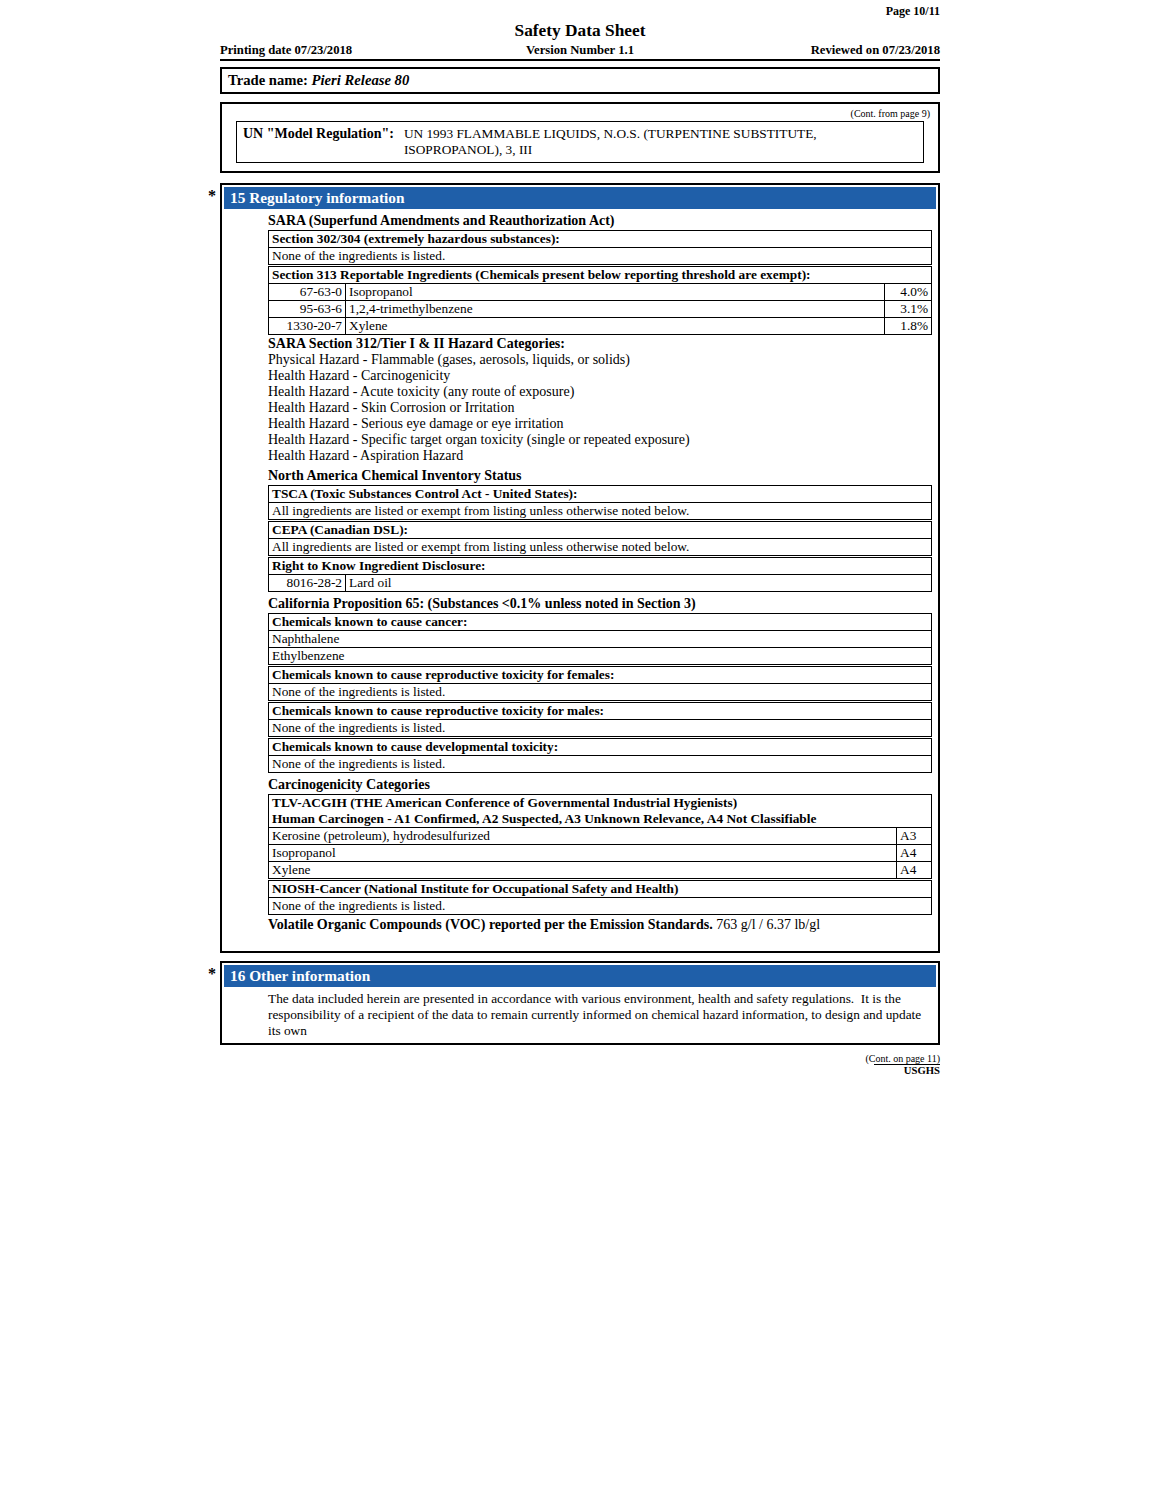Page 10/11
Safety Data Sheet
Printing date 07/23/2018
Version Number 1.1
Reviewed on 07/23/2018
Trade name: Pieri Release 80
(Cont. from page 9)
UN "Model Regulation":
UN 1993 FLAMMABLE LIQUIDS, N.O.S. (TURPENTINE SUBSTITUTE, ISOPROPANOL), 3, III
*
15 Regulatory information
SARA (Superfund Amendments and Reauthorization Act)
| Section 302/304 (extremely hazardous substances): |
| None of the ingredients is listed. |
| Section 313 Reportable Ingredients (Chemicals present below reporting threshold are exempt): |
| 67-63-0 | Isopropanol | 4.0% |
| 95-63-6 | 1,2,4-trimethylbenzene | 3.1% |
| 1330-20-7 | Xylene | 1.8% |
SARA Section 312/Tier I & II Hazard Categories:
Physical Hazard - Flammable (gases, aerosols, liquids, or solids)
Health Hazard - Carcinogenicity
Health Hazard - Acute toxicity (any route of exposure)
Health Hazard - Skin Corrosion or Irritation
Health Hazard - Serious eye damage or eye irritation
Health Hazard - Specific target organ toxicity (single or repeated exposure)
Health Hazard - Aspiration Hazard
North America Chemical Inventory Status
| TSCA (Toxic Substances Control Act - United States): |
| All ingredients are listed or exempt from listing unless otherwise noted below. |
| CEPA (Canadian DSL): |
| All ingredients are listed or exempt from listing unless otherwise noted below. |
| Right to Know Ingredient Disclosure: |
| 8016-28-2 | Lard oil |
California Proposition 65: (Substances <0.1% unless noted in Section 3)
| Chemicals known to cause cancer: |
| Naphthalene |
| Ethylbenzene |
| Chemicals known to cause reproductive toxicity for females: |
| None of the ingredients is listed. |
| Chemicals known to cause reproductive toxicity for males: |
| None of the ingredients is listed. |
| Chemicals known to cause developmental toxicity: |
| None of the ingredients is listed. |
Carcinogenicity Categories
| TLV-ACGIH (THE American Conference of Governmental Industrial Hygienists) Human Carcinogen - A1 Confirmed, A2 Suspected, A3 Unknown Relevance, A4 Not Classifiable |
| Kerosine (petroleum), hydrodesulfurized | A3 |
| Isopropanol | A4 |
| Xylene | A4 |
| NIOSH-Cancer (National Institute for Occupational Safety and Health) |
| None of the ingredients is listed. |
Volatile Organic Compounds (VOC) reported per the Emission Standards. 763 g/l / 6.37 lb/gl
*
16 Other information
The data included herein are presented in accordance with various environment, health and safety regulations. It is the responsibility of a recipient of the data to remain currently informed on chemical hazard information, to design and update its own
(Cont. on page 11)
USGHS